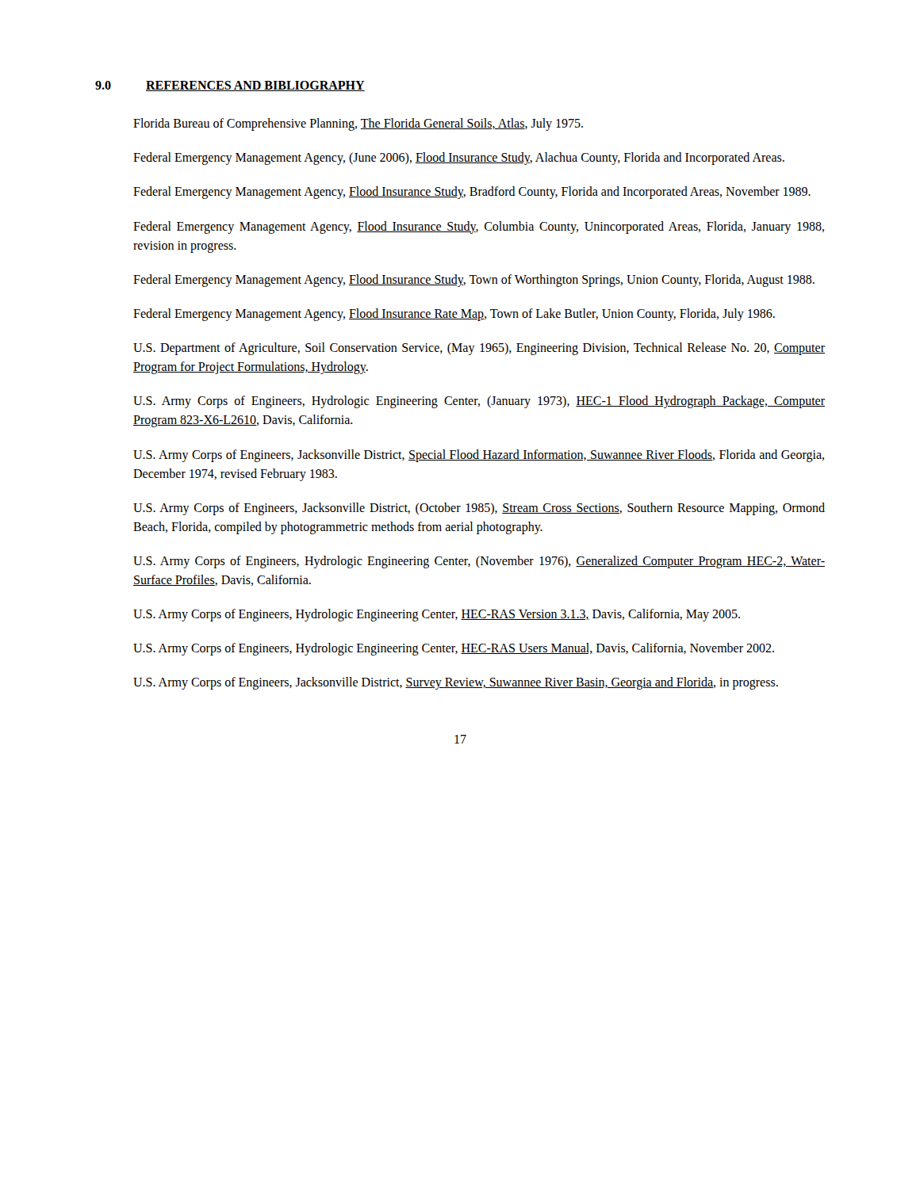9.0 REFERENCES AND BIBLIOGRAPHY
Florida Bureau of Comprehensive Planning, The Florida General Soils, Atlas, July 1975.
Federal Emergency Management Agency, (June 2006), Flood Insurance Study, Alachua County, Florida and Incorporated Areas.
Federal Emergency Management Agency, Flood Insurance Study, Bradford County, Florida and Incorporated Areas, November 1989.
Federal Emergency Management Agency, Flood Insurance Study, Columbia County, Unincorporated Areas, Florida, January 1988, revision in progress.
Federal Emergency Management Agency, Flood Insurance Study, Town of Worthington Springs, Union County, Florida, August 1988.
Federal Emergency Management Agency, Flood Insurance Rate Map, Town of Lake Butler, Union County, Florida, July 1986.
U.S. Department of Agriculture, Soil Conservation Service, (May 1965), Engineering Division, Technical Release No. 20, Computer Program for Project Formulations, Hydrology.
U.S. Army Corps of Engineers, Hydrologic Engineering Center, (January 1973), HEC-1 Flood Hydrograph Package, Computer Program 823-X6-L2610, Davis, California.
U.S. Army Corps of Engineers, Jacksonville District, Special Flood Hazard Information, Suwannee River Floods, Florida and Georgia, December 1974, revised February 1983.
U.S. Army Corps of Engineers, Jacksonville District, (October 1985), Stream Cross Sections, Southern Resource Mapping, Ormond Beach, Florida, compiled by photogrammetric methods from aerial photography.
U.S. Army Corps of Engineers, Hydrologic Engineering Center, (November 1976), Generalized Computer Program HEC-2, Water-Surface Profiles, Davis, California.
U.S. Army Corps of Engineers, Hydrologic Engineering Center, HEC-RAS Version 3.1.3, Davis, California, May 2005.
U.S. Army Corps of Engineers, Hydrologic Engineering Center, HEC-RAS Users Manual, Davis, California, November 2002.
U.S. Army Corps of Engineers, Jacksonville District, Survey Review, Suwannee River Basin, Georgia and Florida, in progress.
17